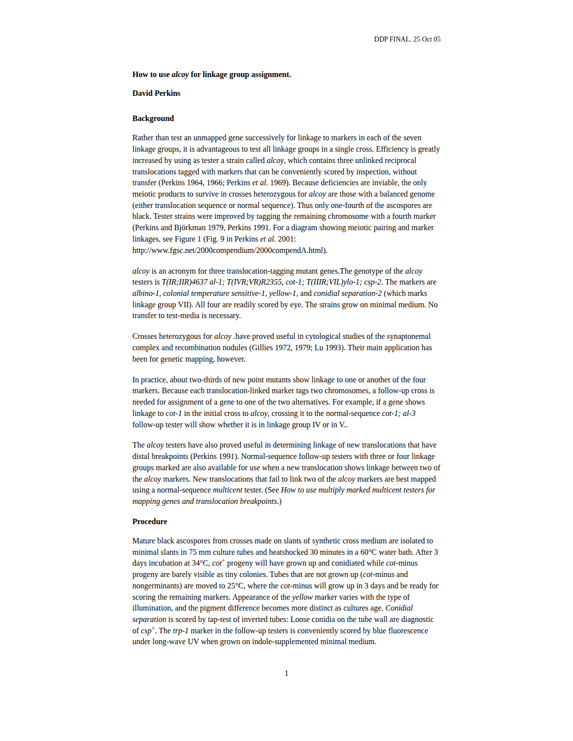DDP FINAL. 25 Oct 05
How to use alcoy for linkage group assignment.
David Perkins
Background
Rather than test an unmapped gene successively for linkage to markers in each of the seven linkage groups, it is advantageous to test all linkage groups in a single cross. Efficiency is greatly increased by using as tester a strain called alcoy, which contains three unlinked reciprocal translocations tagged with markers that can be conveniently scored by inspection, without transfer (Perkins 1964, 1966; Perkins et al. 1969). Because deficiencies are inviable, the only meiotic products to survive in crosses heterozygous for alcoy are those with a balanced genome (either translocation sequence or normal sequence). Thus only one-fourth of the ascospores are black. Tester strains were improved by tagging the remaining chromosome with a fourth marker (Perkins and Björkman 1979, Perkins 1991. For a diagram showing meiotic pairing and marker linkages, see Figure 1 (Fig. 9 in Perkins et al. 2001: http://www.fgsc.net/2000compendium/2000compendA.html).
alcoy is an acronym for three translocation-tagging mutant genes.The genotype of the alcoy testers is T(IR;IIR)4637 al-1; T(IVR;VR)R2355, cot-1; T(IIIR;VIL)ylo-1; csp-2. The markers are albino-1, colonial temperature sensitive-1, yellow-1, and conidial separation-2 (which marks linkage group VII). All four are readily scored by eye. The strains grow on minimal medium. No transfer to test-media is necessary.
Crosses heterozygous for alcoy .have proved useful in cytological studies of the synaptonemal complex and recombination nodules (Gillies 1972, 1979; Lu 1993). Their main application has been for genetic mapping, however.
In practice, about two-thirds of new point mutants show linkage to one or another of the four markers. Because each translocation-linked marker tags two chromosomes, a follow-up cross is needed for assignment of a gene to one of the two alternatives. For example, if a gene shows linkage to cot-1 in the initial cross to alcoy, crossing it to the normal-sequence cot-1; al-3 follow-up tester will show whether it is in linkage group IV or in V..
The alcoy testers have also proved useful in determining linkage of new translocations that have distal breakpoints (Perkins 1991). Normal-sequence follow-up testers with three or four linkage groups marked are also available for use when a new translocation shows linkage between two of the alcoy markers. New translocations that fail to link two of the alcoy markers are best mapped using a normal-sequence multicent tester. (See How to use multiply marked multicent testers for mapping genes and translocation breakpoints.)
Procedure
Mature black ascospores from crosses made on slants of synthetic cross medium are isolated to minimal slants in 75 mm culture tubes and heatshocked 30 minutes in a 60°C water bath. After 3 days incubation at 34°C, cot+ progeny will have grown up and conidiated while cot-minus progeny are barely visible as tiny colonies. Tubes that are not grown up (cot-minus and nongerminants) are moved to 25°C, where the cot-minus will grow up in 3 days and be ready for scoring the remaining markers. Appearance of the yellow marker varies with the type of illumination, and the pigment difference becomes more distinct as cultures age. Conidial separation is scored by tap-test of inverted tubes: Loose conidia on the tube wall are diagnostic of csp+. The trp-1 marker in the follow-up testers is conveniently scored by blue fluorescence under long-wave UV when grown on indole-supplemented minimal medium.
1